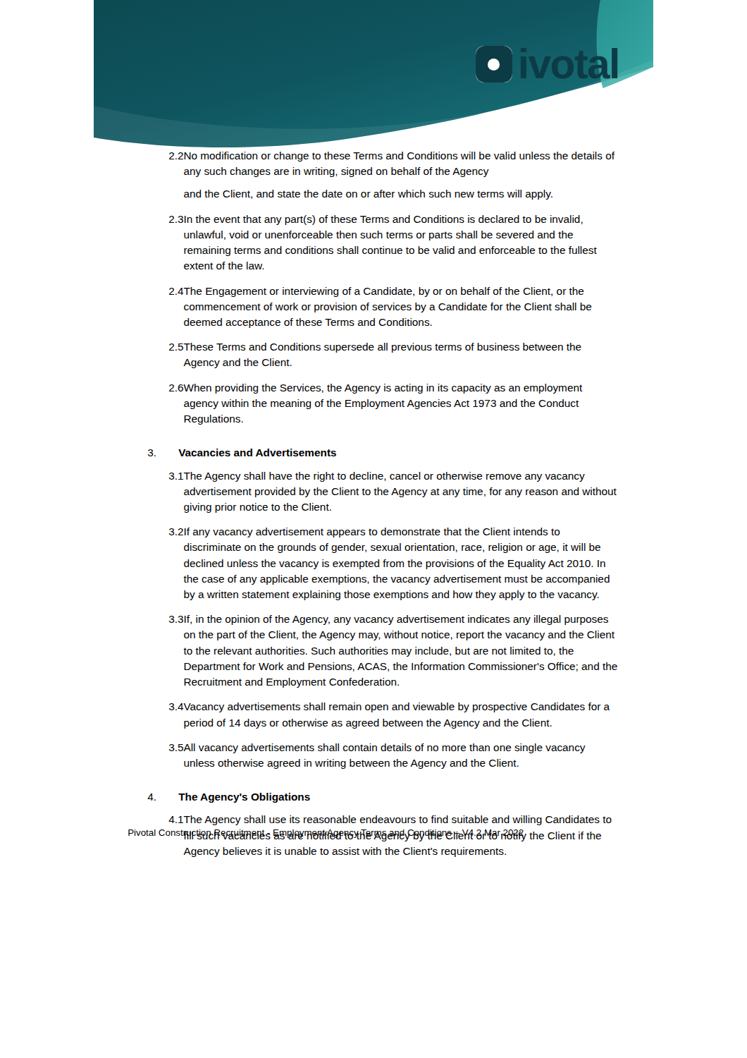ivotal
2.2
No modification or change to these Terms and Conditions will be valid unless the details of any such changes are in writing, signed on behalf of the Agency
and the Client, and state the date on or after which such new terms will apply.
2.3
In the event that any part(s) of these Terms and Conditions is declared to be invalid, unlawful, void or unenforceable then such terms or parts shall be severed and the remaining terms and conditions shall continue to be valid and enforceable to the fullest extent of the law.
2.4
The Engagement or interviewing of a Candidate, by or on behalf of the Client, or the commencement of work or provision of services by a Candidate for the Client shall be deemed acceptance of these Terms and Conditions.
2.5
These Terms and Conditions supersede all previous terms of business between the Agency and the Client.
2.6
When providing the Services, the Agency is acting in its capacity as an employment agency within the meaning of the Employment Agencies Act 1973 and the Conduct Regulations.
3.
Vacancies and Advertisements
3.1
The Agency shall have the right to decline, cancel or otherwise remove any vacancy advertisement provided by the Client to the Agency at any time, for any reason and without giving prior notice to the Client.
3.2
If any vacancy advertisement appears to demonstrate that the Client intends to discriminate on the grounds of gender, sexual orientation, race, religion or age, it will be declined unless the vacancy is exempted from the provisions of the Equality Act 2010. In the case of any applicable exemptions, the vacancy advertisement must be accompanied by a written statement explaining those exemptions and how they apply to the vacancy.
3.3
If, in the opinion of the Agency, any vacancy advertisement indicates any illegal purposes on the part of the Client, the Agency may, without notice, report the vacancy and the Client to the relevant authorities. Such authorities may include, but are not limited to, the Department for Work and Pensions, ACAS, the Information Commissioner's Office; and the Recruitment and Employment Confederation.
3.4
Vacancy advertisements shall remain open and viewable by prospective Candidates for a period of 14 days or otherwise as agreed between the Agency and the Client.
3.5
All vacancy advertisements shall contain details of no more than one single vacancy unless otherwise agreed in writing between the Agency and the Client.
4.
The Agency's Obligations
4.1
The Agency shall use its reasonable endeavours to find suitable and willing Candidates to fill such vacancies as are notified to the Agency by the Client or to notify the Client if the Agency believes it is unable to assist with the Client's requirements.
Pivotal Construction Recruitment - Employment Agency Terms and Conditions – V4.2 Mar 2022